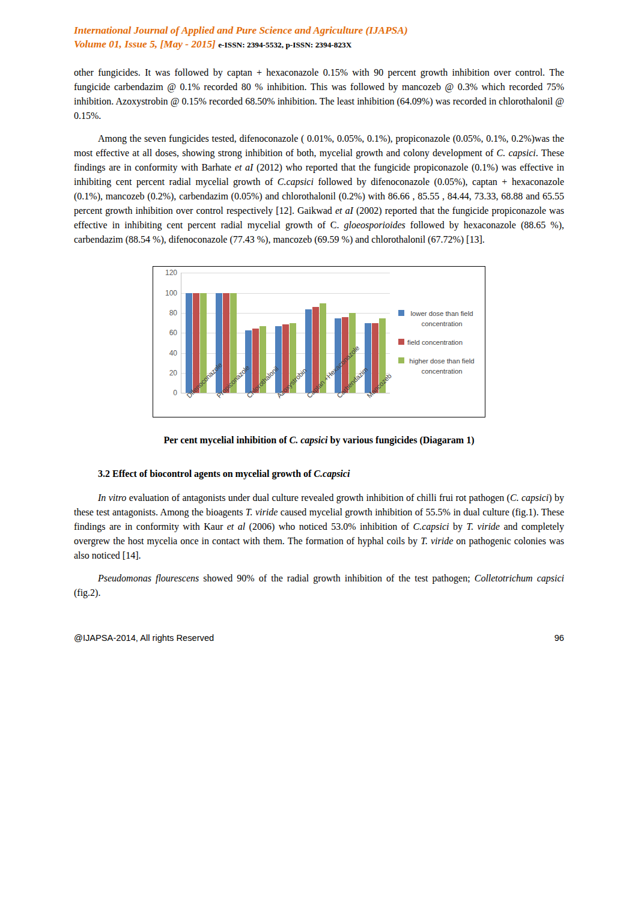International Journal of Applied and Pure Science and Agriculture (IJAPSA)
Volume 01, Issue 5, [May - 2015] e-ISSN: 2394-5532, p-ISSN: 2394-823X
other fungicides. It was followed by captan + hexaconazole 0.15% with 90 percent growth inhibition over control. The fungicide carbendazim @ 0.1% recorded 80 % inhibition. This was followed by mancozeb @ 0.3% which recorded 75% inhibition. Azoxystrobin @ 0.15% recorded 68.50% inhibition. The least inhibition (64.09%) was recorded in chlorothalonil @ 0.15%.
Among the seven fungicides tested, difenoconazole ( 0.01%, 0.05%, 0.1%), propiconazole (0.05%, 0.1%, 0.2%)was the most effective at all doses, showing strong inhibition of both, mycelial growth and colony development of C. capsici. These findings are in conformity with Barhate et aI (2012) who reported that the fungicide propiconazole (0.1%) was effective in inhibiting cent percent radial mycelial growth of C.capsici followed by difenoconazole (0.05%), captan + hexaconazole (0.1%), mancozeb (0.2%), carbendazim (0.05%) and chlorothalonil (0.2%) with 86.66 , 85.55 , 84.44, 73.33, 68.88 and 65.55 percent growth inhibition over control respectively [12]. Gaikwad et aI (2002) reported that the fungicide propiconazole was effective in inhibiting cent percent radial mycelial growth of C. gloeosporioides followed by hexaconazole (88.65 %), carbendazim (88.54 %), difenoconazole (77.43 %), mancozeb (69.59 %) and chlorothalonil (67.72%) [13].
120
100
80
60
40
20
0
Difenoconazole
Propiconazole
Chlorothalonil
Azoxystrobin
Captan +Hexaconazole
Carbendazim
Mancozeb
lower dose than field concentration
field concentration
higher dose than field concentration
Per cent mycelial inhibition of C. capsici by various fungicides (Diagaram 1)
3.2 Effect of biocontrol agents on mycelial growth of C.capsici
In vitro evaluation of antagonists under dual culture revealed growth inhibition of chilli frui rot pathogen (C. capsici) by these test antagonists. Among the bioagents T. viride caused mycelial growth inhibition of 55.5% in dual culture (fig.1). These findings are in conformity with Kaur et al (2006) who noticed 53.0% inhibition of C.capsici by T. viride and completely overgrew the host mycelia once in contact with them. The formation of hyphal coils by T. viride on pathogenic colonies was also noticed [14].
Pseudomonas flourescens showed 90% of the radial growth inhibition of the test pathogen; Colletotrichum capsici (fig.2).
@IJAPSA-2014, All rights Reserved 96